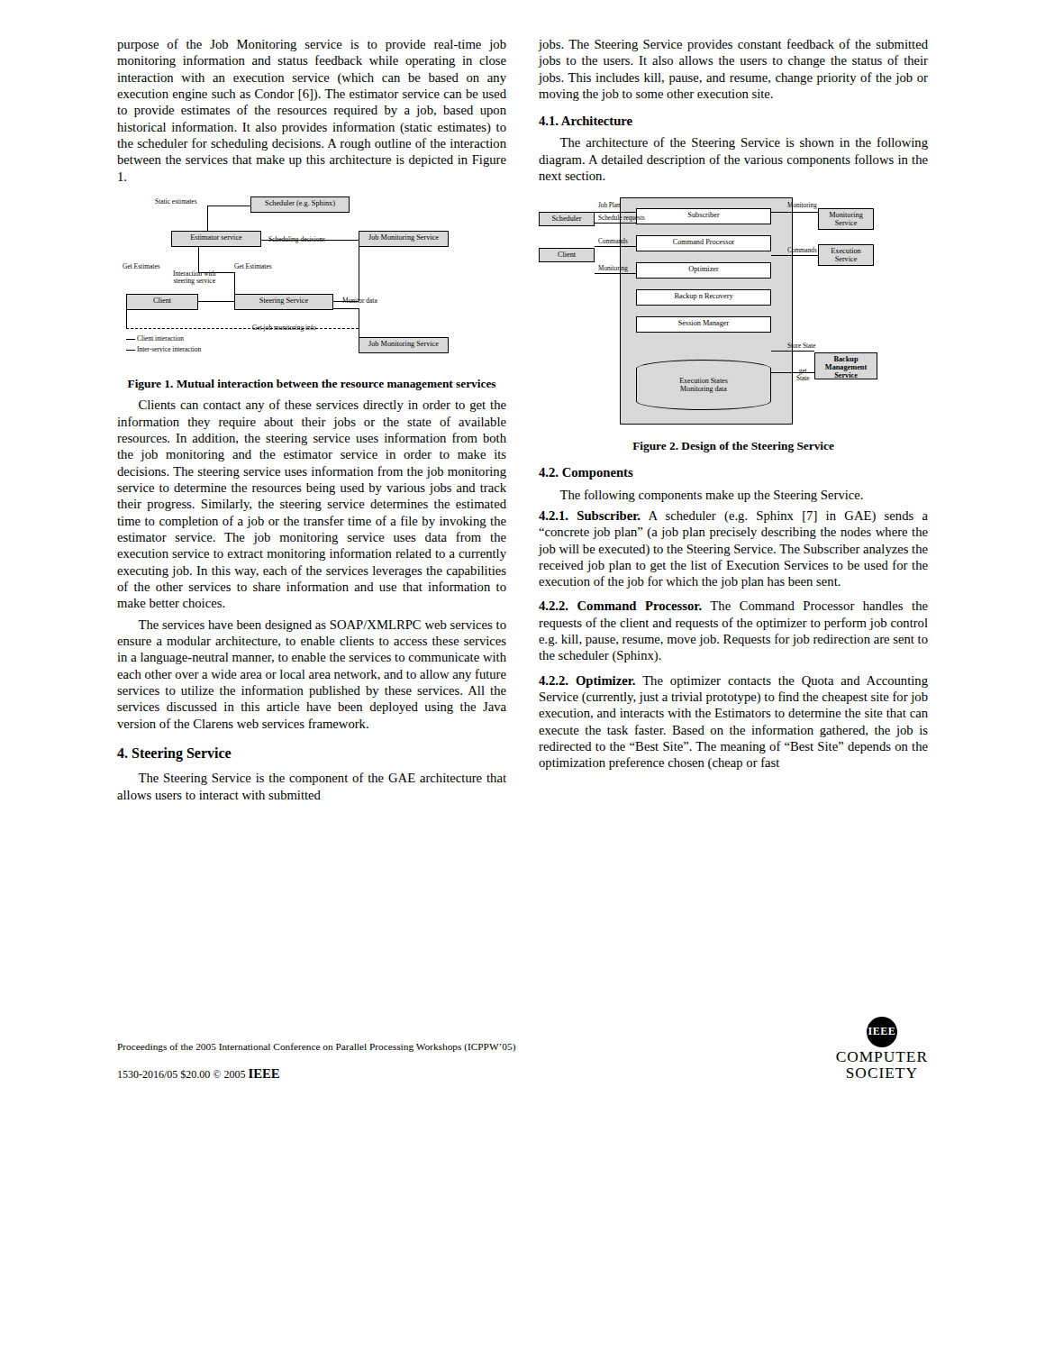purpose of the Job Monitoring service is to provide real-time job monitoring information and status feedback while operating in close interaction with an execution service (which can be based on any execution engine such as Condor [6]). The estimator service can be used to provide estimates of the resources required by a job, based upon historical information. It also provides information (static estimates) to the scheduler for scheduling decisions. A rough outline of the interaction between the services that make up this architecture is depicted in Figure 1.
Scheduler (e.g. Sphinx)
Estimator service
Job Monitoring Service
Client
Steering Service
Job Monitoring Service
Static estimates
Scheduling decisions
Get Estimates
Get Estimates
Interaction with
steering service
Monitor data
Get job monitoring info
Client interaction
Inter-service interaction
Figure 1. Mutual interaction between the resource management services
Clients can contact any of these services directly in order to get the information they require about their jobs or the state of available resources. In addition, the steering service uses information from both the job monitoring and the estimator service in order to make its decisions. The steering service uses information from the job monitoring service to determine the resources being used by various jobs and track their progress. Similarly, the steering service determines the estimated time to completion of a job or the transfer time of a file by invoking the estimator service. The job monitoring service uses data from the execution service to extract monitoring information related to a currently executing job. In this way, each of the services leverages the capabilities of the other services to share information and use that information to make better choices.
The services have been designed as SOAP/XMLRPC web services to ensure a modular architecture, to enable clients to access these services in a language-neutral manner, to enable the services to communicate with each other over a wide area or local area network, and to allow any future services to utilize the information published by these services. All the services discussed in this article have been deployed using the Java version of the Clarens web services framework.
4. Steering Service
The Steering Service is the component of the GAE architecture that allows users to interact with submitted
jobs. The Steering Service provides constant feedback of the submitted jobs to the users. It also allows the users to change the status of their jobs. This includes kill, pause, and resume, change priority of the job or moving the job to some other execution site.
4.1. Architecture
The architecture of the Steering Service is shown in the following diagram. A detailed description of the various components follows in the next section.
Scheduler
Client
Subscriber
Command Processor
Optimizer
Backup n Recovery
Session Manager
Execution States
Monitoring data
Monitoring
Service
Execution
Service
Backup
Management
Service
Job Plan
Schedule requests
Commands
Monitoring
Monitoring
Commands
Store State
get
State
Figure 2. Design of the Steering Service
4.2. Components
The following components make up the Steering Service.
4.2.1. Subscriber. A scheduler (e.g. Sphinx [7] in GAE) sends a “concrete job plan” (a job plan precisely describing the nodes where the job will be executed) to the Steering Service. The Subscriber analyzes the received job plan to get the list of Execution Services to be used for the execution of the job for which the job plan has been sent.
4.2.2. Command Processor. The Command Processor handles the requests of the client and requests of the optimizer to perform job control e.g. kill, pause, resume, move job. Requests for job redirection are sent to the scheduler (Sphinx).
4.2.2. Optimizer. The optimizer contacts the Quota and Accounting Service (currently, just a trivial prototype) to find the cheapest site for job execution, and interacts with the Estimators to determine the site that can execute the task faster. Based on the information gathered, the job is redirected to the “Best Site”. The meaning of “Best Site” depends on the optimization preference chosen (cheap or fast
Proceedings of the 2005 International Conference on Parallel Processing Workshops (ICPPW’05)
1530-2016/05 $20.00 © 2005 IEEE
IEEE
COMPUTER
SOCIETY